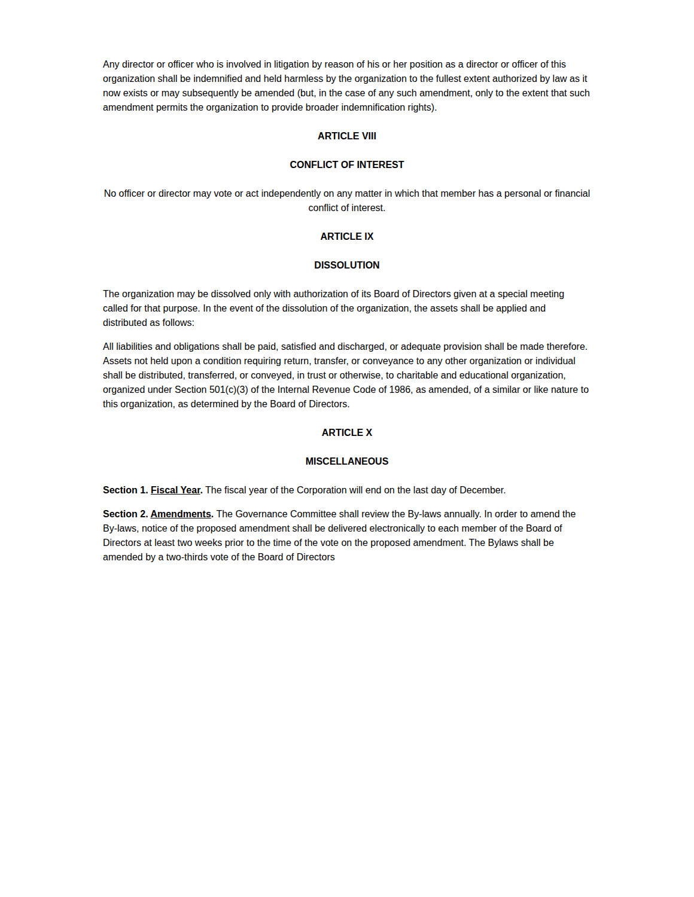Any director or officer who is involved in litigation by reason of his or her position as a director or officer of this organization shall be indemnified and held harmless by the organization to the fullest extent authorized by law as it now exists or may subsequently be amended (but, in the case of any such amendment, only to the extent that such amendment permits the organization to provide broader indemnification rights).
ARTICLE VIII
CONFLICT OF INTEREST
No officer or director may vote or act independently on any matter in which that member has a personal or financial conflict of interest.
ARTICLE IX
DISSOLUTION
The organization may be dissolved only with authorization of its Board of Directors given at a special meeting called for that purpose. In the event of the dissolution of the organization, the assets shall be applied and distributed as follows:
All liabilities and obligations shall be paid, satisfied and discharged, or adequate provision shall be made therefore. Assets not held upon a condition requiring return, transfer, or conveyance to any other organization or individual shall be distributed, transferred, or conveyed, in trust or otherwise, to charitable and educational organization, organized under Section 501(c)(3) of the Internal Revenue Code of 1986, as amended, of a similar or like nature to this organization, as determined by the Board of Directors.
ARTICLE X
MISCELLANEOUS
Section 1. Fiscal Year. The fiscal year of the Corporation will end on the last day of December.
Section 2. Amendments. The Governance Committee shall review the By-laws annually. In order to amend the By-laws, notice of the proposed amendment shall be delivered electronically to each member of the Board of Directors at least two weeks prior to the time of the vote on the proposed amendment. The Bylaws shall be amended by a two-thirds vote of the Board of Directors